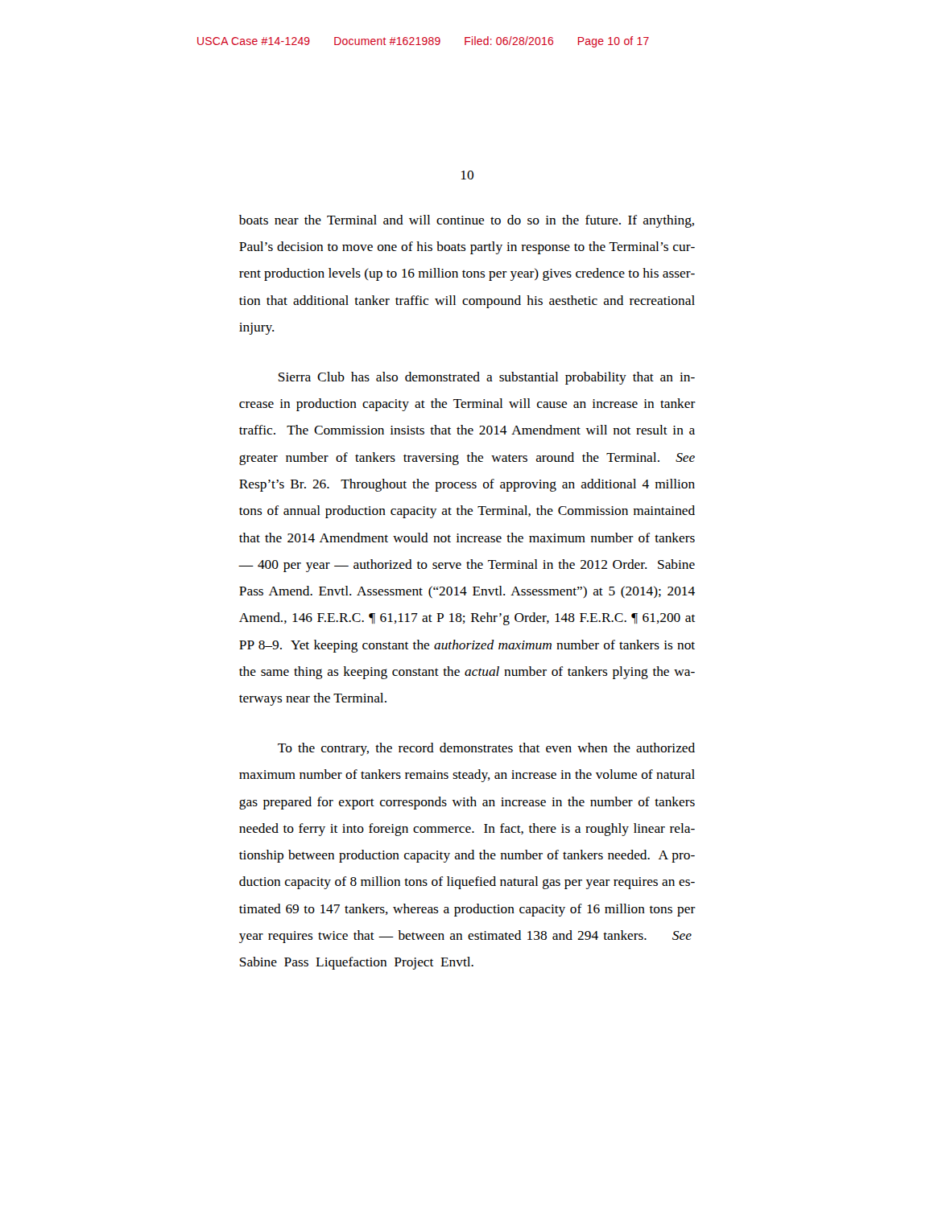USCA Case #14-1249 Document #1621989 Filed: 06/28/2016 Page 10 of 17
10
boats near the Terminal and will continue to do so in the future. If anything, Paul’s decision to move one of his boats partly in response to the Terminal’s current production levels (up to 16 million tons per year) gives credence to his assertion that additional tanker traffic will compound his aesthetic and recreational injury.
Sierra Club has also demonstrated a substantial probability that an increase in production capacity at the Terminal will cause an increase in tanker traffic. The Commission insists that the 2014 Amendment will not result in a greater number of tankers traversing the waters around the Terminal. See Resp’t’s Br. 26. Throughout the process of approving an additional 4 million tons of annual production capacity at the Terminal, the Commission maintained that the 2014 Amendment would not increase the maximum number of tankers — 400 per year — authorized to serve the Terminal in the 2012 Order. Sabine Pass Amend. Envtl. Assessment (“2014 Envtl. Assessment”) at 5 (2014); 2014 Amend., 146 F.E.R.C. ¶ 61,117 at P 18; Rehr’g Order, 148 F.E.R.C. ¶ 61,200 at PP 8–9. Yet keeping constant the authorized maximum number of tankers is not the same thing as keeping constant the actual number of tankers plying the waterways near the Terminal.
To the contrary, the record demonstrates that even when the authorized maximum number of tankers remains steady, an increase in the volume of natural gas prepared for export corresponds with an increase in the number of tankers needed to ferry it into foreign commerce. In fact, there is a roughly linear relationship between production capacity and the number of tankers needed. A production capacity of 8 million tons of liquefied natural gas per year requires an estimated 69 to 147 tankers, whereas a production capacity of 16 million tons per year requires twice that — between an estimated 138 and 294 tankers. See Sabine Pass Liquefaction Project Envtl.